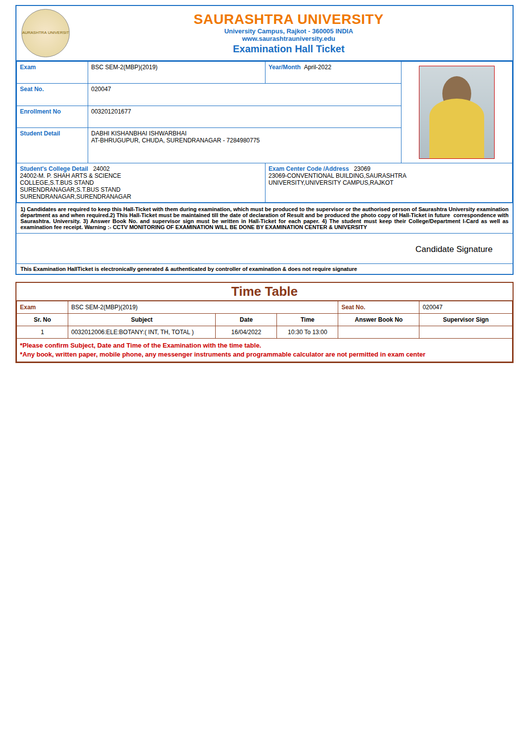SAURASHTRA UNIVERSITY
SAURASHTRA UNIVERSITY
University Campus, Rajkot - 360005 INDIA
www.saurashtrauniversity.edu
Examination Hall Ticket
| Exam | BSC SEM-2(MBP)(2019) | Year/Month April-2022 | |
| Seat No. | 020047 |
| Enrollment No | 003201201677 |
| Student Detail | DABHI KISHANBHAI ISHWARBHAI AT-BHRUGUPUR, CHUDA, SURENDRANAGAR - 7284980775 |
| Student's College Detail 24002 24002-M. P. SHAH ARTS & SCIENCE COLLEGE,S.T.BUS STAND SURENDRANAGAR,S.T.BUS STAND SURENDRANAGAR,SURENDRANAGAR | Exam Center Code /Address 23069 23069-CONVENTIONAL BUILDING,SAURASHTRA UNIVERSITY,UNIVERSITY CAMPUS,RAJKOT |
1) Candidates are required to keep this Hall-Ticket with them during examination, which must be produced to the supervisor or the authorised person of Saurashtra University examination department as and when required.2) This Hall-Ticket must be maintained till the date of declaration of Result and be produced the photo copy of Hall-Ticket in future correspondence with Saurashtra. University. 3) Answer Book No. and supervisor sign must be written in Hall-Ticket for each paper. 4) The student must keep their College/Department I-Card as well as examination fee receipt. Warning :- CCTV MONITORING OF EXAMINATION WILL BE DONE BY EXAMINATION CENTER & UNIVERSITY
Candidate Signature
This Examination HallTicket is electronically generated & authenticated by controller of examination & does not require signature
Time Table
| Exam | BSC SEM-2(MBP)(2019) | Seat No. | 020047 |
| Sr. No | Subject | Date | Time | Answer Book No | Supervisor Sign |
| 1 | 0032012006:ELE:BOTANY:( INT, TH, TOTAL ) | 16/04/2022 | 10:30 To 13:00 | | |
| *Please confirm Subject, Date and Time of the Examination with the time table. *Any book, written paper, mobile phone, any messenger instruments and programmable calculator are not permitted in exam center |